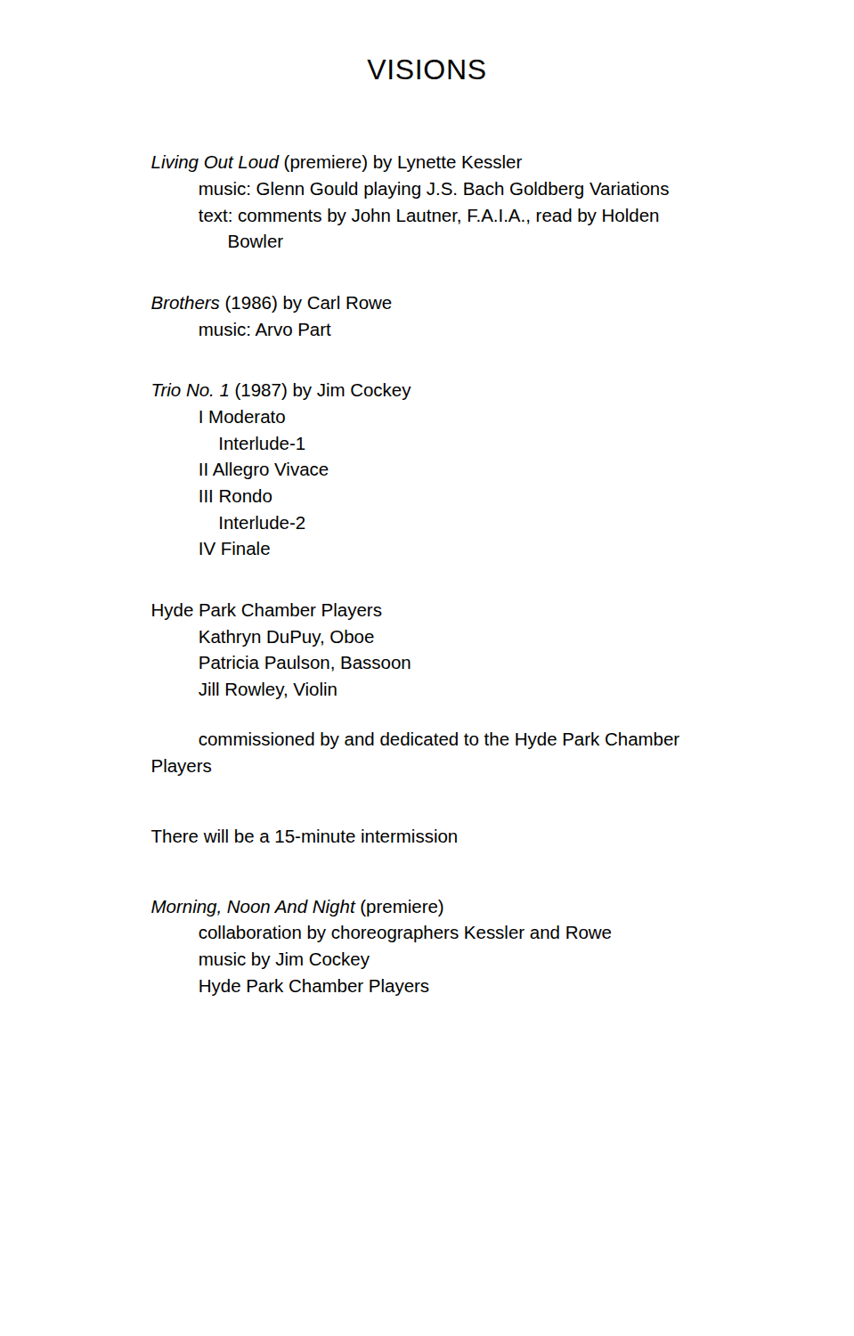VISIONS
Living Out Loud (premiere) by Lynette Kessler
music: Glenn Gould playing J.S. Bach Goldberg Variations
text: comments by John Lautner, F.A.I.A., read by Holden
Bowler
Brothers (1986) by Carl Rowe
music: Arvo Part
Trio No. 1 (1987) by Jim Cockey
I Moderato Interlude-1
II Allegro Vivace
III Rondo Interlude-2
IV Finale
Hyde Park Chamber Players
Kathryn DuPuy, Oboe
Patricia Paulson, Bassoon
Jill Rowley, Violin
commissioned by and dedicated to the Hyde Park Chamber
Players
There will be a 15-minute intermission
Morning, Noon And Night (premiere)
collaboration by choreographers Kessler and Rowe
music by Jim Cockey
Hyde Park Chamber Players